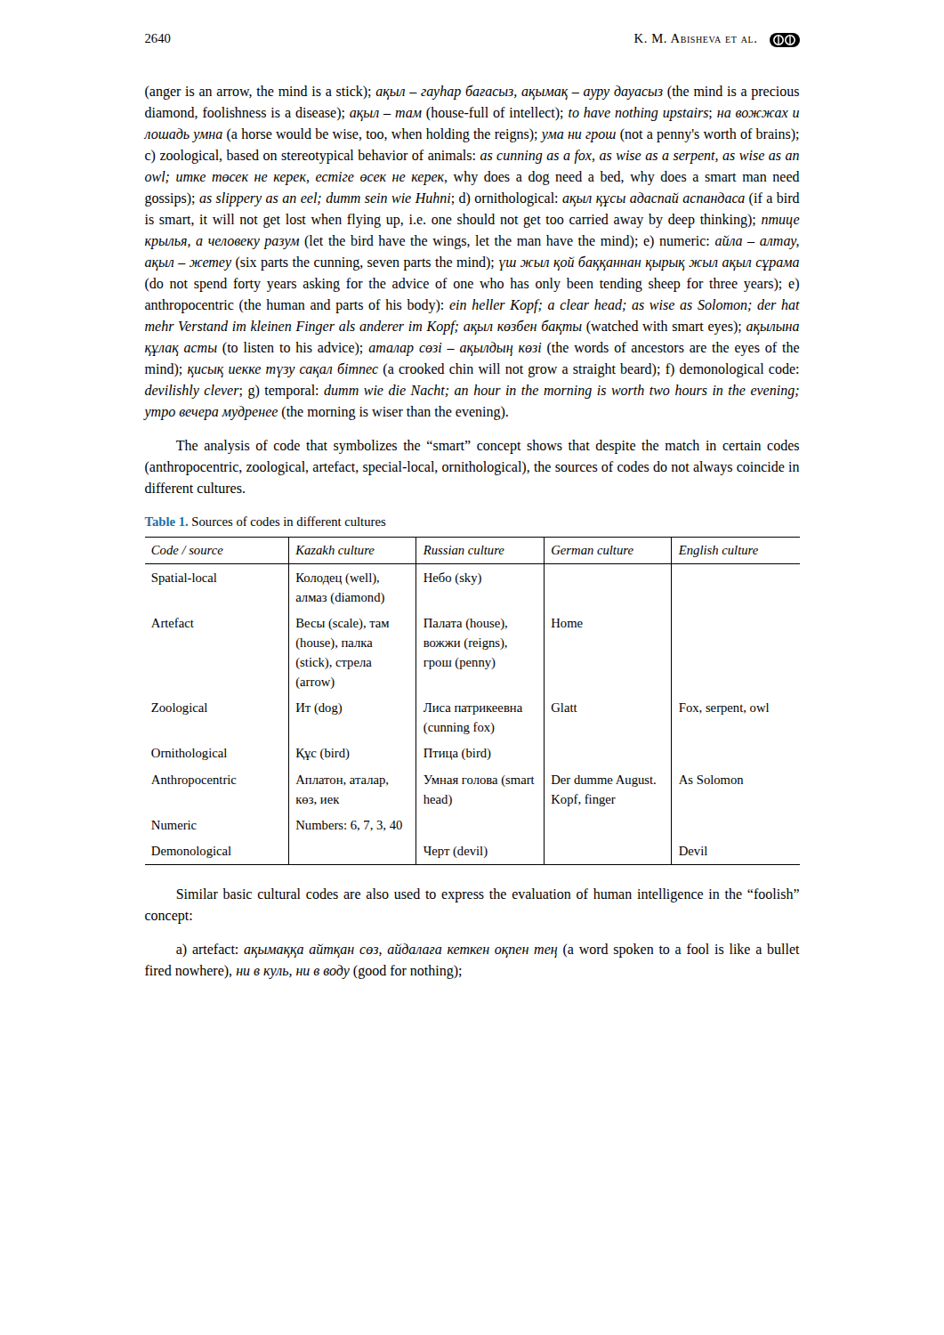2640 K. M. Abisheva et al.
(anger is an arrow, the mind is a stick); ақыл – гауһар бағасыз, ақымақ – ауру дауасыз (the mind is a precious diamond, foolishness is a disease); ақыл – там (house-full of intellect); to have nothing upstairs; на вожжах и лошадь умна (a horse would be wise, too, when holding the reigns); ума ни грош (not a penny's worth of brains); c) zoological, based on stereotypical behavior of animals: as cunning as a fox, as wise as a serpent, as wise as an owl; итке төсек не керек, естіге өсек не керек, why does a dog need a bed, why does a smart man need gossips); as slippery as an eel; dumm sein wie Huhni; d) ornithological: ақыл құсы адаспай аспандаса (if a bird is smart, it will not get lost when flying up, i.e. one should not get too carried away by deep thinking); птице крылья, а человеку разум (let the bird have the wings, let the man have the mind); e) numeric: айла – алтау, ақыл – жетеу (six parts the cunning, seven parts the mind); үш жыл қой баққаннан қырық жыл ақыл сұрама (do not spend forty years asking for the advice of one who has only been tending sheep for three years); e) anthropocentric (the human and parts of his body): ein heller Kopf; a clear head; as wise as Solomon; der hat mehr Verstand im kleinen Finger als anderer im Kopf; ақыл көзбен бақты (watched with smart eyes); ақылына құлақ асты (to listen to his advice); аталар сөзі – ақылдың көзі (the words of ancestors are the eyes of the mind); қисық иекке түзу сақал бітпес (a crooked chin will not grow a straight beard); f) demonological code: devilishly clever; g) temporal: dumm wie die Nacht; an hour in the morning is worth two hours in the evening; утро вечера мудренее (the morning is wiser than the evening).
The analysis of code that symbolizes the “smart” concept shows that despite the match in certain codes (anthropocentric, zoological, artefact, special-local, ornithological), the sources of codes do not always coincide in different cultures.
Table 1. Sources of codes in different cultures
| Code / source | Kazakh culture | Russian culture | German culture | English culture |
| --- | --- | --- | --- | --- |
| Spatial-local | Колодец (well), алмаз (diamond) | Небо (sky) | | |
| Artefact | Весы (scale), там (house), палка (stick), стрела (arrow) | Палата (house), вожжи (reigns), грош (penny) | Home | |
| Zoological | Ит (dog) | Лиса патрикеевна (cunning fox) | Glatt | Fox, serpent, owl |
| Ornithological | Құс (bird) | Птица (bird) | | |
| Anthropocentric | Аплатон, аталар, көз, иек | Умная голова (smart head) | Der dumme August. Kopf, finger | As Solomon |
| Numeric | Numbers: 6, 7, 3, 40 | | | |
| Demonological | | Черт (devil) | | Devil |
Similar basic cultural codes are also used to express the evaluation of human intelligence in the “foolish” concept:
a) artefact: ақымаққа айтқан сөз, айдалаға кеткен оқпен тең (a word spoken to a fool is like a bullet fired nowhere), ни в куль, ни в воду (good for nothing);